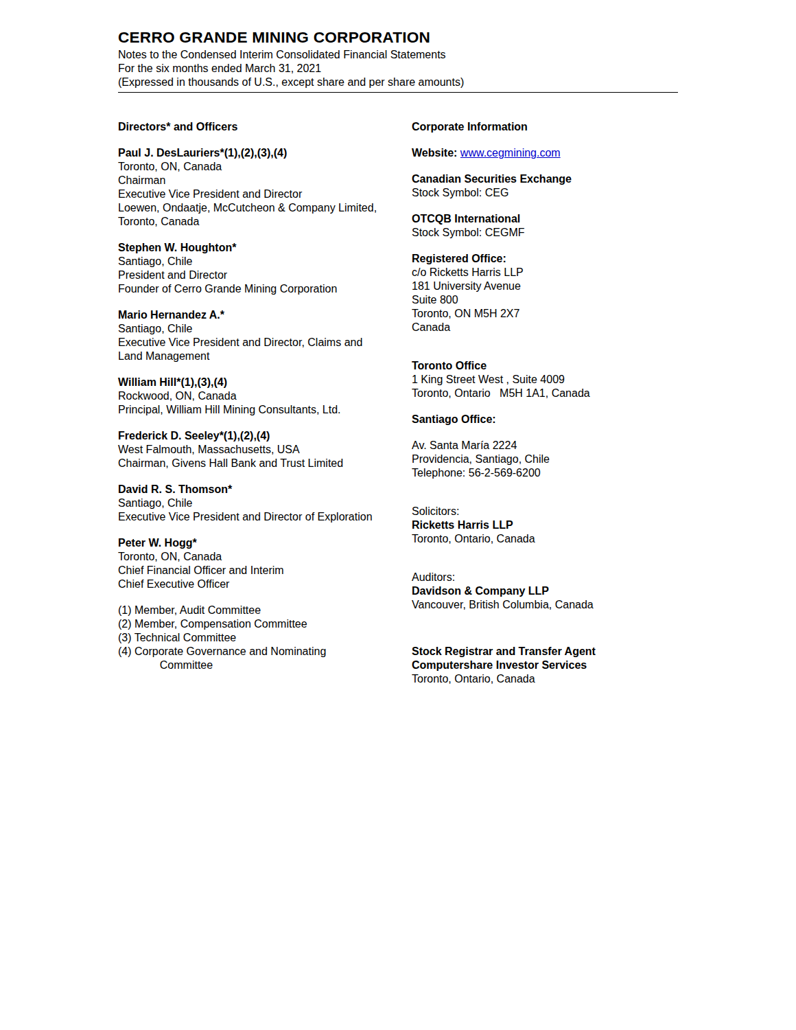CERRO GRANDE MINING CORPORATION
Notes to the Condensed Interim Consolidated Financial Statements
For the six months ended March 31, 2021
(Expressed in thousands of U.S., except share and per share amounts)
Directors* and Officers
Paul J. DesLauriers*(1),(2),(3),(4)
Toronto, ON, Canada
Chairman
Executive Vice President and Director
Loewen, Ondaatje, McCutcheon & Company Limited, Toronto, Canada
Stephen W. Houghton*
Santiago, Chile
President and Director
Founder of Cerro Grande Mining Corporation
Mario Hernandez A.*
Santiago, Chile
Executive Vice President and Director, Claims and
Land Management
William Hill*(1),(3),(4)
Rockwood, ON, Canada
Principal, William Hill Mining Consultants, Ltd.
Frederick D. Seeley*(1),(2),(4)
West Falmouth, Massachusetts, USA
Chairman, Givens Hall Bank and Trust Limited
David R. S. Thomson*
Santiago, Chile
Executive Vice President and Director of Exploration
Peter W. Hogg*
Toronto, ON, Canada
Chief Financial Officer and Interim
Chief Executive Officer
(1) Member, Audit Committee
(2) Member, Compensation Committee
(3) Technical Committee
(4) Corporate Governance and NominatingCommittee
Corporate Information
Website: www.cegmining.com
Canadian Securities Exchange
Stock Symbol: CEG
OTCQB International
Stock Symbol: CEGMF
Registered Office:
c/o Ricketts Harris LLP
181 University Avenue
Suite 800
Toronto, ON M5H 2X7
Canada
Toronto Office
1 King Street West , Suite 4009
Toronto, Ontario M5H 1A1, Canada
Santiago Office:
Av. Santa María 2224
Providencia, Santiago, Chile
Telephone: 56-2-569-6200
Solicitors:
Ricketts Harris LLP
Toronto, Ontario, Canada
Auditors:
Davidson & Company LLP
Vancouver, British Columbia, Canada
Stock Registrar and Transfer Agent
Computershare Investor Services
Toronto, Ontario, Canada